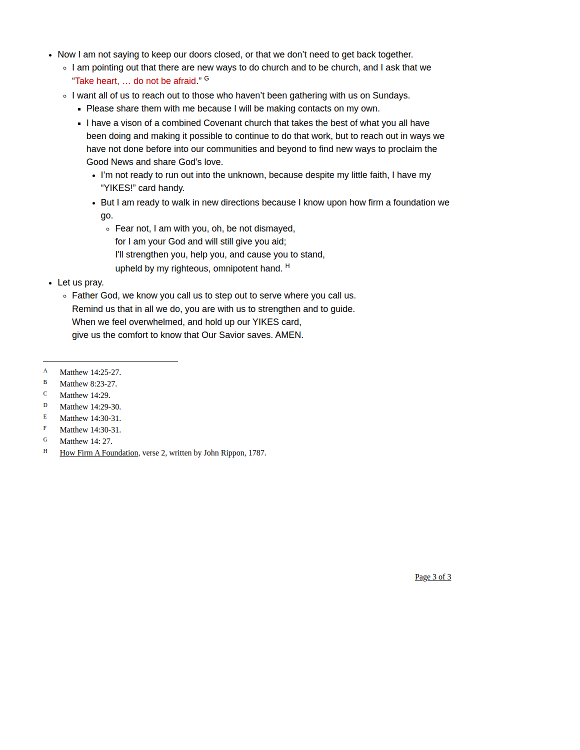Now I am not saying to keep our doors closed, or that we don’t need to get back together.
I am pointing out that there are new ways to do church and to be church, and I ask that we “Take heart, … do not be afraid.” G
I want all of us to reach out to those who haven’t been gathering with us on Sundays.
Please share them with me because I will be making contacts on my own.
I have a vison of a combined Covenant church that takes the best of what you all have been doing and making it possible to continue to do that work, but to reach out in ways we have not done before into our communities and beyond to find new ways to proclaim the Good News and share God’s love.
I’m not ready to run out into the unknown, because despite my little faith, I have my “YIKES!” card handy.
But I am ready to walk in new directions because I know upon how firm a foundation we go.
Fear not, I am with you, oh, be not dismayed,
for I am your God and will still give you aid;
I'll strengthen you, help you, and cause you to stand,
upheld by my righteous, omnipotent hand. H
Let us pray.
Father God, we know you call us to step out to serve where you call us.
Remind us that in all we do, you are with us to strengthen and to guide.
When we feel overwhelmed, and hold up our YIKES card,
give us the comfort to know that Our Savior saves. AMEN.
| A | Matthew 14:25-27. |
| B | Matthew 8:23-27. |
| C | Matthew 14:29. |
| D | Matthew 14:29-30. |
| E | Matthew 14:30-31. |
| F | Matthew 14:30-31. |
| G | Matthew 14: 27. |
| H | How Firm A Foundation, verse 2, written by John Rippon, 1787. |
Page 3 of 3